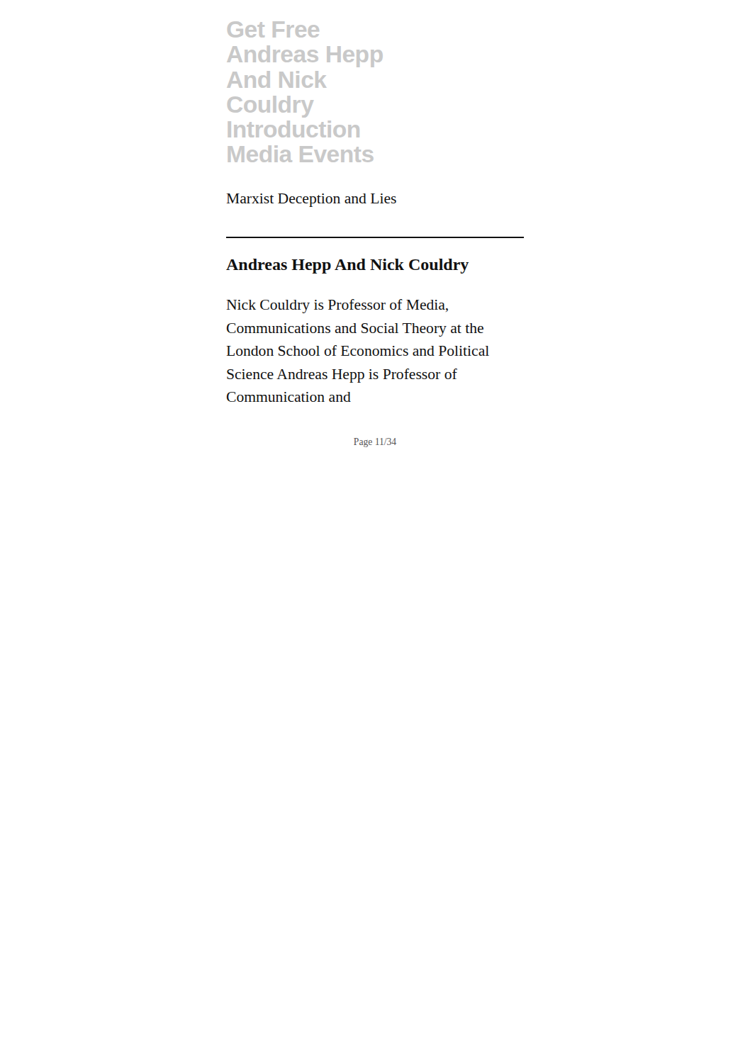Get Free
Andreas Hepp
And Nick
Couldry
Introduction
Media Events
Marxist Deception and Lies
Andreas Hepp And Nick Couldry
Nick Couldry is Professor of Media, Communications and Social Theory at the London School of Economics and Political Science Andreas Hepp is Professor of Communication and
Page 11/34